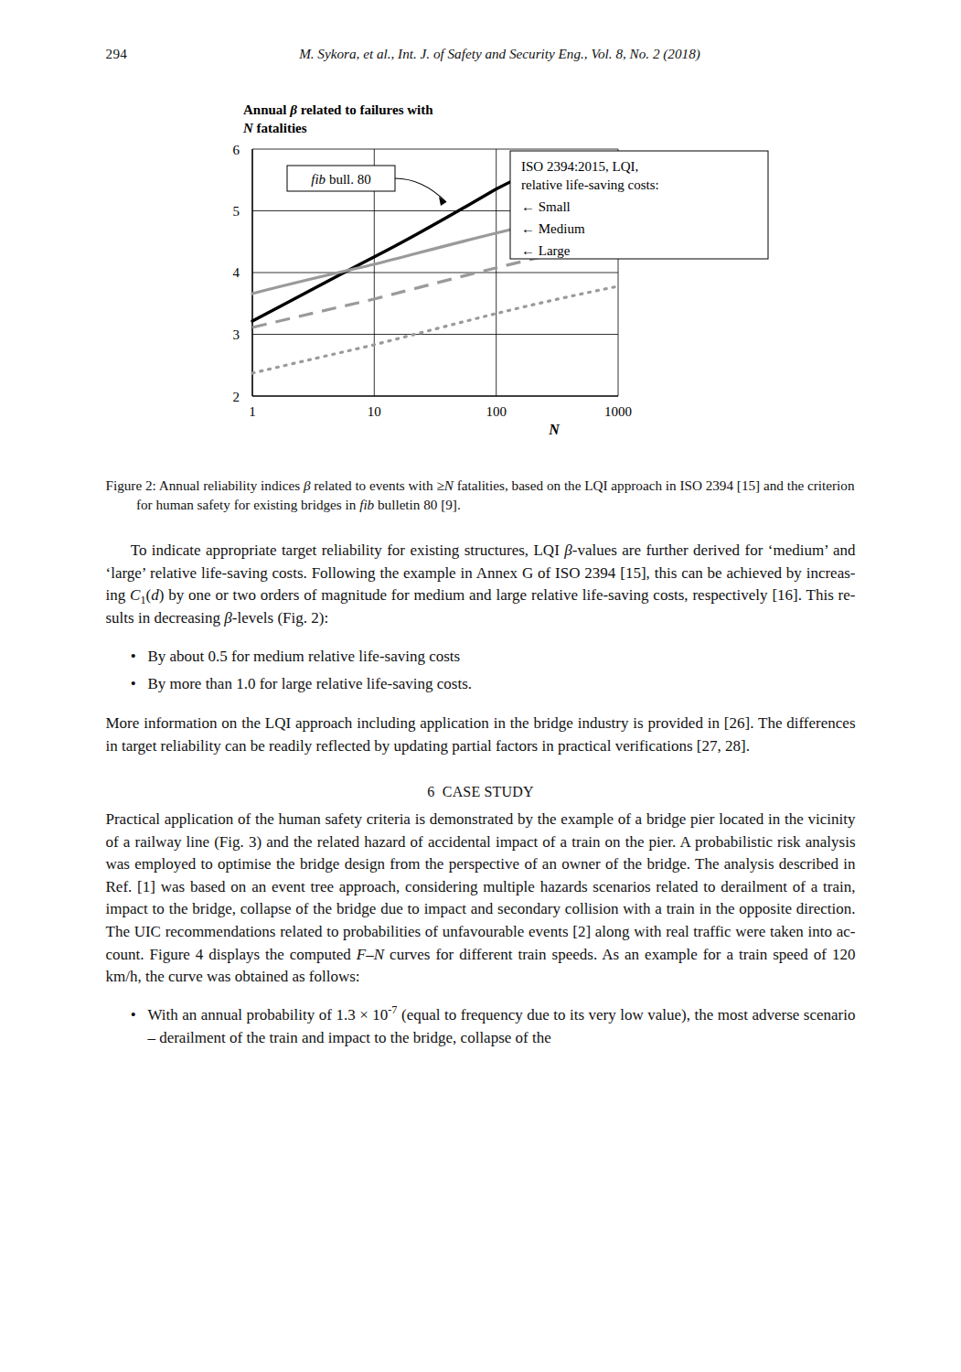294 M. Sykora, et al., Int. J. of Safety and Security Eng., Vol. 8, No. 2 (2018)
Annual β related to failures with N fatalities 6 5 4 3 2 1 10 100 1000 N fib bull. 80 ISO 2394:2015, LQI, relative life-saving costs: ← Small ← Medium ← Large
Figure 2: Annual reliability indices β related to events with ≥N fatalities, based on the LQI approach in ISO 2394 [15] and the criterion for human safety for existing bridges in fib bulletin 80 [9].
To indicate appropriate target reliability for existing structures, LQI β-values are further derived for ‘medium’ and ‘large’ relative life-saving costs. Following the example in Annex G of ISO 2394 [15], this can be achieved by increasing C1(d) by one or two orders of magnitude for medium and large relative life-saving costs, respectively [16]. This results in decreasing β-levels (Fig. 2):
By about 0.5 for medium relative life-saving costs
By more than 1.0 for large relative life-saving costs.
More information on the LQI approach including application in the bridge industry is provided in [26]. The differences in target reliability can be readily reflected by updating partial factors in practical verifications [27, 28].
6 CASE STUDY
Practical application of the human safety criteria is demonstrated by the example of a bridge pier located in the vicinity of a railway line (Fig. 3) and the related hazard of accidental impact of a train on the pier. A probabilistic risk analysis was employed to optimise the bridge design from the perspective of an owner of the bridge. The analysis described in Ref. [1] was based on an event tree approach, considering multiple hazards scenarios related to derailment of a train, impact to the bridge, collapse of the bridge due to impact and secondary collision with a train in the opposite direction. The UIC recommendations related to probabilities of unfavourable events [2] along with real traffic were taken into account. Figure 4 displays the computed F–N curves for different train speeds. As an example for a train speed of 120 km/h, the curve was obtained as follows:
With an annual probability of 1.3 × 10-7 (equal to frequency due to its very low value), the most adverse scenario – derailment of the train and impact to the bridge, collapse of the